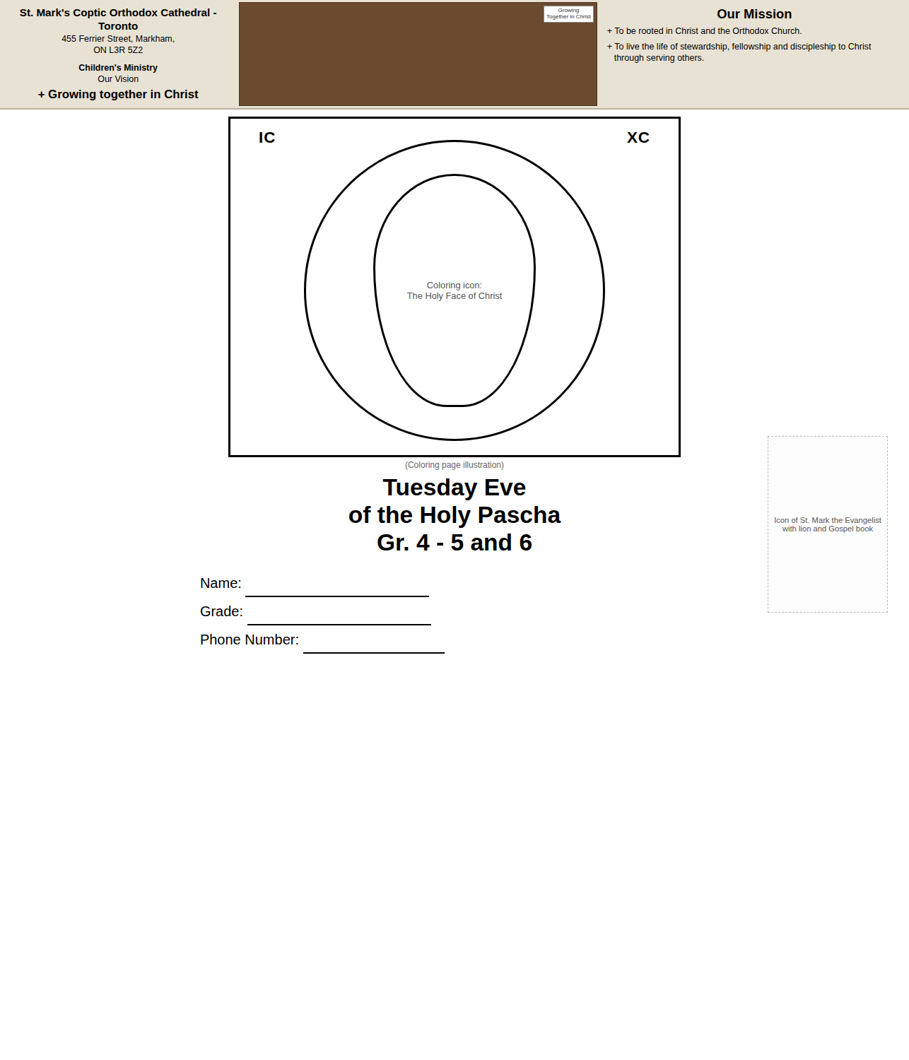St. Mark's Coptic Orthodox Cathedral - Toronto
455 Ferrier Street, Markham,
ON L3R 5Z2
Children's Ministry
Our Vision
+ Growing together in Christ
Growing
Together in Christ
Our Mission
+ To be rooted in Christ and the Orthodox Church.
+ To live the life of stewardship, fellowship and discipleship to Christ through serving others.
IC XC
Coloring icon:
The Holy Face of Christ
(Coloring page illustration)
Tuesday Eve
of the Holy Pascha
Gr. 4 - 5 and 6
Icon of St. Mark the Evangelist with lion and Gospel book
Name: Grade: Phone Number: